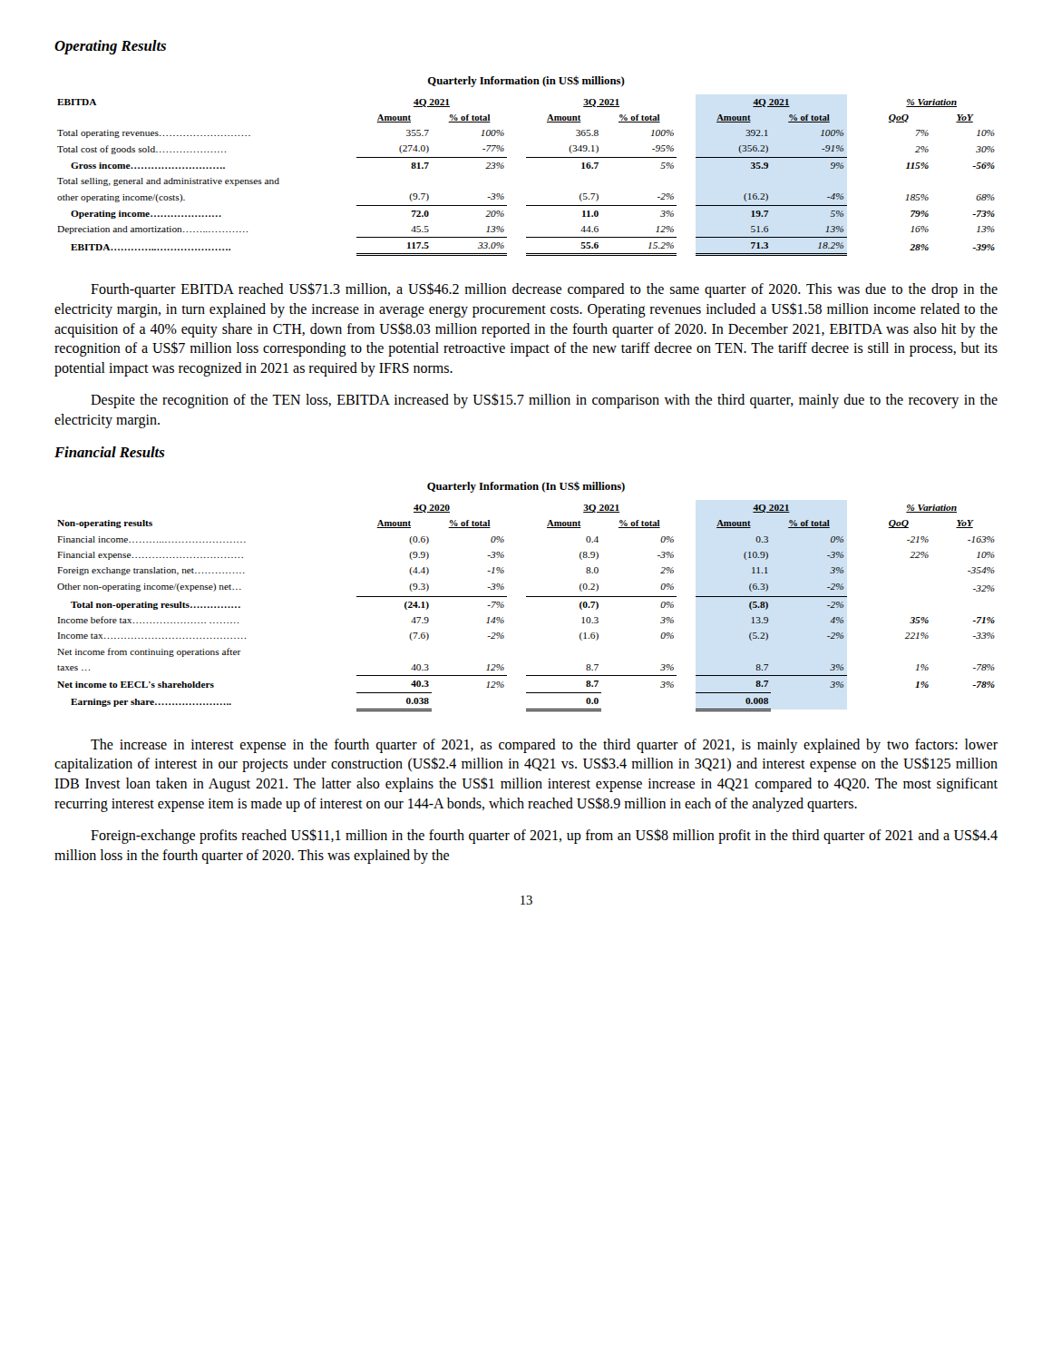Operating Results
Quarterly Information (in US$ millions)
| EBITDA | 4Q 2021 | | 3Q 2021 | | 4Q 2021 | | % Variation |
| | Amount | % of total | | Amount | % of total | | Amount | % of total | | QoQ | YoY |
| Total operating revenues……………………… | 355.7 | 100% | | 365.8 | 100% | | 392.1 | 100% | | 7% | 10% |
| Total cost of goods sold………………… | (274.0) | -77% | | (349.1) | -95% | | (356.2) | -91% | | 2% | 30% |
| Gross income………………………. | 81.7 | 23% | | 16.7 | 5% | | 35.9 | 9% | | 115% | -56% |
| Total selling, general and administrative expenses and | | | | | | | | | | | |
| other operating income/(costs). | (9.7) | -3% | | (5.7) | -2% | | (16.2) | -4% | | 185% | 68% |
| Operating income………………… | 72.0 | 20% | | 11.0 | 3% | | 19.7 | 5% | | 79% | -73% |
| Depreciation and amortization……..………… | 45.5 | 13% | | 44.6 | 12% | | 51.6 | 13% | | 16% | 13% |
| EBITDA…………..…………………. | 117.5 | 33.0% | | 55.6 | 15.2% | | 71.3 | 18.2% | | 28% | -39% |
Fourth-quarter EBITDA reached US$71.3 million, a US$46.2 million decrease compared to the same quarter of 2020. This was due to the drop in the electricity margin, in turn explained by the increase in average energy procurement costs. Operating revenues included a US$1.58 million income related to the acquisition of a 40% equity share in CTH, down from US$8.03 million reported in the fourth quarter of 2020. In December 2021, EBITDA was also hit by the recognition of a US$7 million loss corresponding to the potential retroactive impact of the new tariff decree on TEN. The tariff decree is still in process, but its potential impact was recognized in 2021 as required by IFRS norms.
Despite the recognition of the TEN loss, EBITDA increased by US$15.7 million in comparison with the third quarter, mainly due to the recovery in the electricity margin.
Financial Results
Quarterly Information (In US$ millions)
| | 4Q 2020 | | 3Q 2021 | | 4Q 2021 | | % Variation |
| Non-operating results | Amount | % of total | | Amount | % of total | | Amount | % of total | | QoQ | YoY |
| Financial income………..…………………… | (0.6) | 0% | | 0.4 | 0% | | 0.3 | 0% | | -21% | -163% |
| Financial expense…………………………… | (9.9) | -3% | | (8.9) | -3% | | (10.9) | -3% | | 22% | 10% |
| Foreign exchange translation, net…………… | (4.4) | -1% | | 8.0 | 2% | | 11.1 | 3% | | | -354% |
| Other non-operating income/(expense) net… | (9.3) | -3% | | (0.2) | 0% | | (6.3) | -2% | | | -32% |
| Total non-operating results…………… | (24.1) | -7% | | (0.7) | 0% | | (5.8) | -2% | | | |
| Income before tax…………………. ……… | 47.9 | 14% | | 10.3 | 3% | | 13.9 | 4% | | 35% | -71% |
| Income tax…………………………………… | (7.6) | -2% | | (1.6) | 0% | | (5.2) | -2% | | 221% | -33% |
| Net income from continuing operations after | | | | | | | | | | | |
| taxes … | 40.3 | 12% | | 8.7 | 3% | | 8.7 | 3% | | 1% | -78% |
| Net income to EECL's shareholders | 40.3 | 12% | | 8.7 | 3% | | 8.7 | 3% | | 1% | -78% |
| Earnings per share………………….. | 0.038 | | | 0.0 | | | 0.008 | | | | |
The increase in interest expense in the fourth quarter of 2021, as compared to the third quarter of 2021, is mainly explained by two factors: lower capitalization of interest in our projects under construction (US$2.4 million in 4Q21 vs. US$3.4 million in 3Q21) and interest expense on the US$125 million IDB Invest loan taken in August 2021. The latter also explains the US$1 million interest expense increase in 4Q21 compared to 4Q20. The most significant recurring interest expense item is made up of interest on our 144-A bonds, which reached US$8.9 million in each of the analyzed quarters.
Foreign-exchange profits reached US$11,1 million in the fourth quarter of 2021, up from an US$8 million profit in the third quarter of 2021 and a US$4.4 million loss in the fourth quarter of 2020. This was explained by the
13